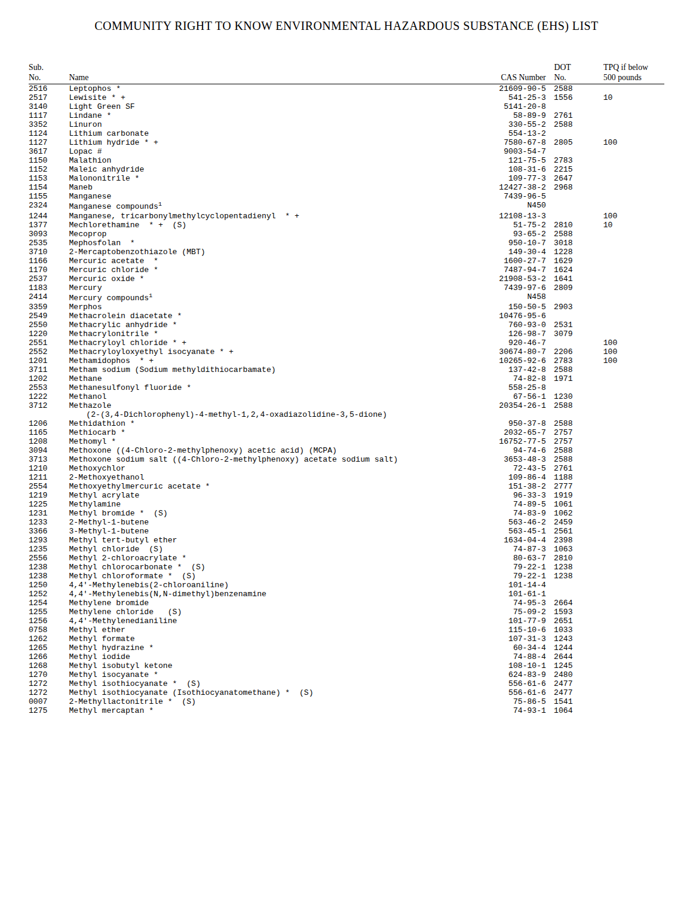COMMUNITY RIGHT TO KNOW ENVIRONMENTAL HAZARDOUS SUBSTANCE (EHS) LIST
| Sub. | | | DOT | TPQ if below |
| --- | --- | --- | --- | --- |
| No. | Name | CAS Number | No. | 500 pounds |
| 2516 | Leptophos * | 21609-90-5 | 2588 | |
| 2517 | Lewisite * + | 541-25-3 | 1556 | 10 |
| 3140 | Light Green SF | 5141-20-8 | | |
| 1117 | Lindane * | 58-89-9 | 2761 | |
| 3352 | Linuron | 330-55-2 | 2588 | |
| 1124 | Lithium carbonate | 554-13-2 | | |
| 1127 | Lithium hydride * + | 7580-67-8 | 2805 | 100 |
| 3617 | Lopac # | 9003-54-7 | | |
| 1150 | Malathion | 121-75-5 | 2783 | |
| 1152 | Maleic anhydride | 108-31-6 | 2215 | |
| 1153 | Malononitrile * | 109-77-3 | 2647 | |
| 1154 | Maneb | 12427-38-2 | 2968 | |
| 1155 | Manganese | 7439-96-5 | | |
| 2324 | Manganese compounds 1 | N450 | | |
| 1244 | Manganese, tricarbonylmethylcyclopentadienyl * + | 12108-13-3 | | 100 |
| 1377 | Mechlorethamine * + (S) | 51-75-2 | 2810 | 10 |
| 3093 | Mecoprop | 93-65-2 | 2588 | |
| 2535 | Mephosfolan * | 950-10-7 | 3018 | |
| 3710 | 2-Mercaptobenzothiazole (MBT) | 149-30-4 | 1228 | |
| 1166 | Mercuric acetate * | 1600-27-7 | 1629 | |
| 1170 | Mercuric chloride * | 7487-94-7 | 1624 | |
| 2537 | Mercuric oxide * | 21908-53-2 | 1641 | |
| 1183 | Mercury | 7439-97-6 | 2809 | |
| 2414 | Mercury compounds 1 | N458 | | |
| 3359 | Merphos | 150-50-5 | 2903 | |
| 2549 | Methacrolein diacetate * | 10476-95-6 | | |
| 2550 | Methacrylic anhydride * | 760-93-0 | 2531 | |
| 1220 | Methacrylonitrile * | 126-98-7 | 3079 | |
| 2551 | Methacryloyl chloride * + | 920-46-7 | | 100 |
| 2552 | Methacryloyloxyethyl isocyanate * + | 30674-80-7 | 2206 | 100 |
| 1201 | Methamidophos * + | 10265-92-6 | 2783 | 100 |
| 3711 | Metham sodium (Sodium methyldithiocarbamate) | 137-42-8 | 2588 | |
| 1202 | Methane | 74-82-8 | 1971 | |
| 2553 | Methanesulfonyl fluoride * | 558-25-8 | | |
| 1222 | Methanol | 67-56-1 | 1230 | |
| 3712 | Methazole (2-(3,4-Dichlorophenyl)-4-methyl-1,2,4-oxadiazolidine-3,5-dione) | 20354-26-1 | 2588 | |
| 1206 | Methidathion * | 950-37-8 | 2588 | |
| 1165 | Methiocarb * | 2032-65-7 | 2757 | |
| 1208 | Methomyl * | 16752-77-5 | 2757 | |
| 3094 | Methoxone ((4-Chloro-2-methylphenoxy) acetic acid) (MCPA) | 94-74-6 | 2588 | |
| 3713 | Methoxone sodium salt ((4-Chloro-2-methylphenoxy) acetate sodium salt) | 3653-48-3 | 2588 | |
| 1210 | Methoxychlor | 72-43-5 | 2761 | |
| 1211 | 2-Methoxyethanol | 109-86-4 | 1188 | |
| 2554 | Methoxyethylmercuric acetate * | 151-38-2 | 2777 | |
| 1219 | Methyl acrylate | 96-33-3 | 1919 | |
| 1225 | Methylamine | 74-89-5 | 1061 | |
| 1231 | Methyl bromide * (S) | 74-83-9 | 1062 | |
| 1233 | 2-Methyl-1-butene | 563-46-2 | 2459 | |
| 3366 | 3-Methyl-1-butene | 563-45-1 | 2561 | |
| 1293 | Methyl tert-butyl ether | 1634-04-4 | 2398 | |
| 1235 | Methyl chloride (S) | 74-87-3 | 1063 | |
| 2556 | Methyl 2-chloroacrylate * | 80-63-7 | 2810 | |
| 1238 | Methyl chlorocarbonate * (S) | 79-22-1 | 1238 | |
| 1238 | Methyl chloroformate * (S) | 79-22-1 | 1238 | |
| 1250 | 4,4'-Methylenebis(2-chloroaniline) | 101-14-4 | | |
| 1252 | 4,4'-Methylenebis(N,N-dimethyl)benzenamine | 101-61-1 | | |
| 1254 | Methylene bromide | 74-95-3 | 2664 | |
| 1255 | Methylene chloride (S) | 75-09-2 | 1593 | |
| 1256 | 4,4'-Methylenedianiline | 101-77-9 | 2651 | |
| 0758 | Methyl ether | 115-10-6 | 1033 | |
| 1262 | Methyl formate | 107-31-3 | 1243 | |
| 1265 | Methyl hydrazine * | 60-34-4 | 1244 | |
| 1266 | Methyl iodide | 74-88-4 | 2644 | |
| 1268 | Methyl isobutyl ketone | 108-10-1 | 1245 | |
| 1270 | Methyl isocyanate * | 624-83-9 | 2480 | |
| 1272 | Methyl isothiocyanate * (S) | 556-61-6 | 2477 | |
| 1272 | Methyl isothiocyanate (Isothiocyanatomethane) * (S) | 556-61-6 | 2477 | |
| 0007 | 2-Methyllactonitrile * (S) | 75-86-5 | 1541 | |
| 1275 | Methyl mercaptan * | 74-93-1 | 1064 | |